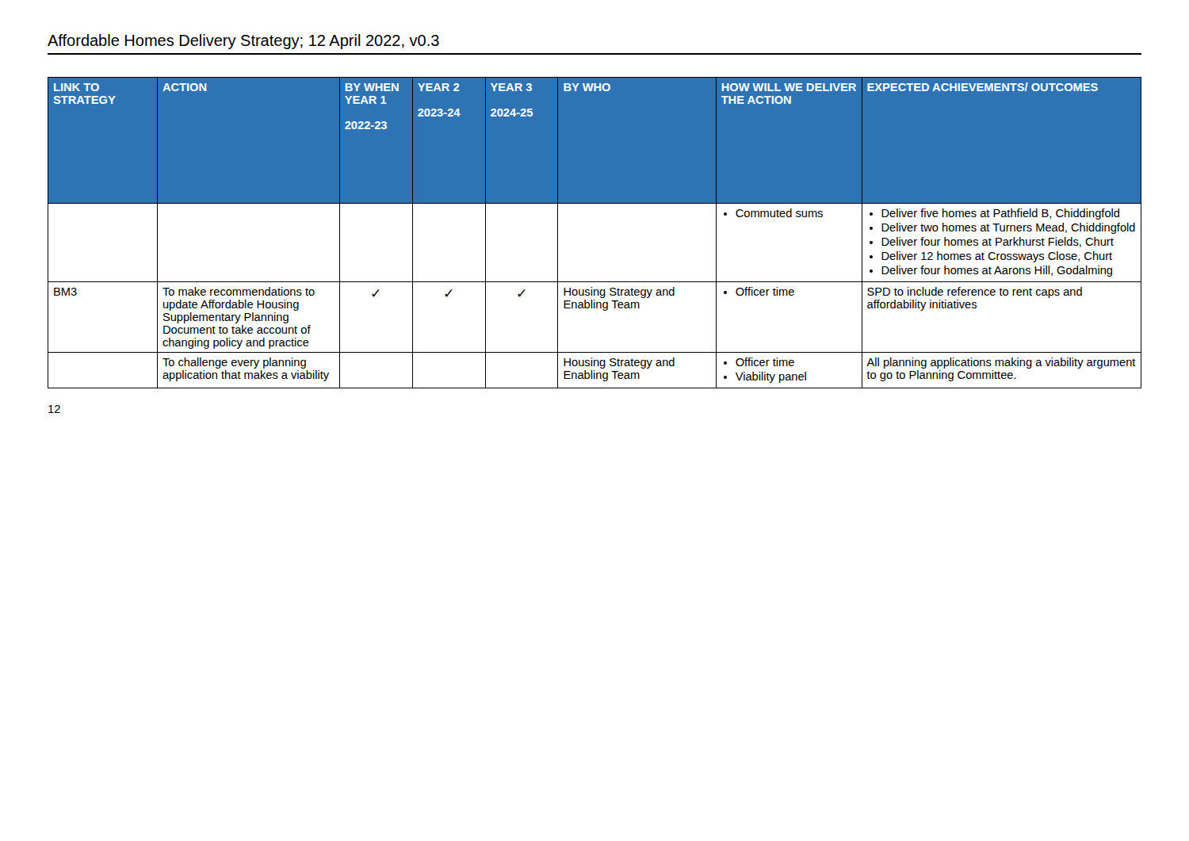Affordable Homes Delivery Strategy; 12 April 2022, v0.3
| LINK TO STRATEGY | ACTION | BY WHEN YEAR 1 2022-23 | YEAR 2 2023-24 | YEAR 3 2024-25 | BY WHO | HOW WILL WE DELIVER THE ACTION | EXPECTED ACHIEVEMENTS/ OUTCOMES |
| --- | --- | --- | --- | --- | --- | --- | --- |
| | | | | | | Commuted sums | Deliver five homes at Pathfield B, Chiddingfold Deliver two homes at Turners Mead, Chiddingfold Deliver four homes at Parkhurst Fields, Churt Deliver 12 homes at Crossways Close, Churt Deliver four homes at Aarons Hill, Godalming |
| BM3 | To make recommendations to update Affordable Housing Supplementary Planning Document to take account of changing policy and practice | ✓ | ✓ | ✓ | Housing Strategy and Enabling Team | Officer time | SPD to include reference to rent caps and affordability initiatives |
| | To challenge every planning application that makes a viability | | | | Housing Strategy and Enabling Team | Officer time Viability panel | All planning applications making a viability argument to go to Planning Committee. |
12